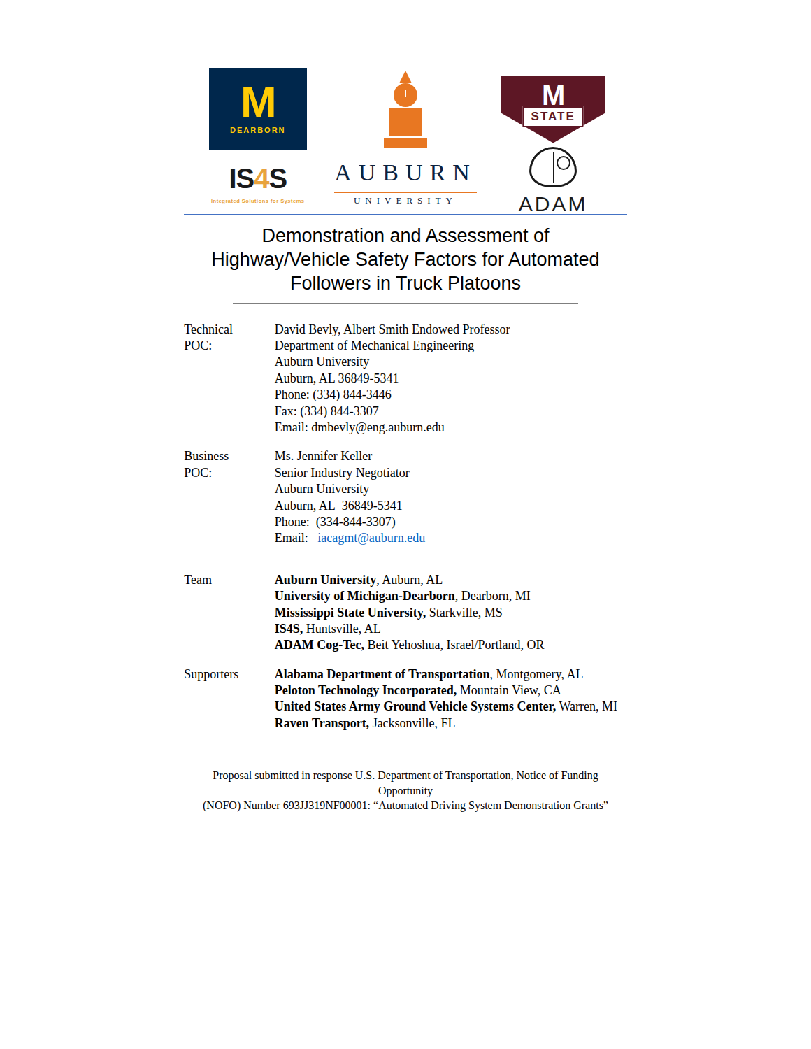M
DEARBORN
M
STATE
IS4 S
Integrated Solutions for Systems
AUBURN
UNIVERSITY
ADAM
Demonstration and Assessment of
Highway/Vehicle Safety Factors for Automated
Followers in Truck Platoons
| Technical POC: | David Bevly, Albert Smith Endowed Professor Department of Mechanical Engineering Auburn University Auburn, AL 36849-5341 Phone: (334) 844-3446 Fax: (334) 844-3307 Email: dmbevly@eng.auburn.edu |
| Business POC: | Ms. Jennifer Keller Senior Industry Negotiator Auburn University Auburn, AL 36849-5341 Phone: (334-844-3307) Email: iacagmt@auburn.edu |
| Team | Auburn University , Auburn, AL University of Michigan-Dearborn , Dearborn, MI Mississippi State University, Starkville, MS IS4S, Huntsville, AL ADAM Cog-Tec, Beit Yehoshua, Israel/Portland, OR |
| Supporters | Alabama Department of Transportation , Montgomery, AL Peloton Technology Incorporated, Mountain View, CA United States Army Ground Vehicle Systems Center, Warren, MI Raven Transport, Jacksonville, FL |
Proposal submitted in response U.S. Department of Transportation, Notice of Funding Opportunity
(NOFO) Number 693JJ319NF00001: “Automated Driving System Demonstration Grants”